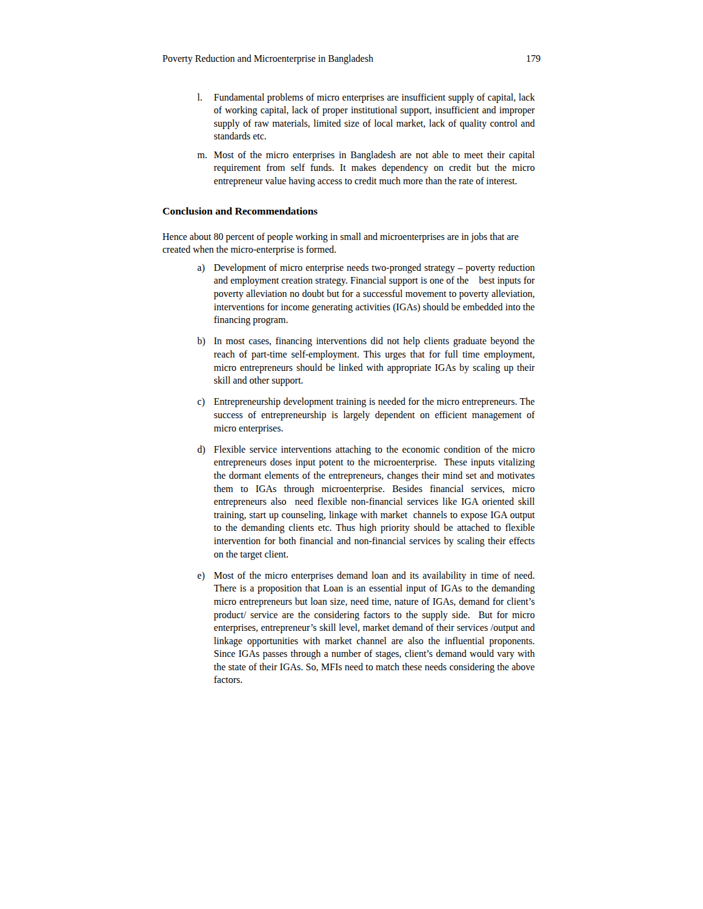Poverty Reduction and Microenterprise in Bangladesh 179
l. Fundamental problems of micro enterprises are insufficient supply of capital, lack of working capital, lack of proper institutional support, insufficient and improper supply of raw materials, limited size of local market, lack of quality control and standards etc.
m. Most of the micro enterprises in Bangladesh are not able to meet their capital requirement from self funds. It makes dependency on credit but the micro entrepreneur value having access to credit much more than the rate of interest.
Conclusion and Recommendations
Hence about 80 percent of people working in small and microenterprises are in jobs that are created when the micro-enterprise is formed.
a) Development of micro enterprise needs two-pronged strategy – poverty reduction and employment creation strategy. Financial support is one of the best inputs for poverty alleviation no doubt but for a successful movement to poverty alleviation, interventions for income generating activities (IGAs) should be embedded into the financing program.
b) In most cases, financing interventions did not help clients graduate beyond the reach of part-time self-employment. This urges that for full time employment, micro entrepreneurs should be linked with appropriate IGAs by scaling up their skill and other support.
c) Entrepreneurship development training is needed for the micro entrepreneurs. The success of entrepreneurship is largely dependent on efficient management of micro enterprises.
d) Flexible service interventions attaching to the economic condition of the micro entrepreneurs doses input potent to the microenterprise. These inputs vitalizing the dormant elements of the entrepreneurs, changes their mind set and motivates them to IGAs through microenterprise. Besides financial services, micro entrepreneurs also need flexible non-financial services like IGA oriented skill training, start up counseling, linkage with market channels to expose IGA output to the demanding clients etc. Thus high priority should be attached to flexible intervention for both financial and non-financial services by scaling their effects on the target client.
e) Most of the micro enterprises demand loan and its availability in time of need. There is a proposition that Loan is an essential input of IGAs to the demanding micro entrepreneurs but loan size, need time, nature of IGAs, demand for client’s product/ service are the considering factors to the supply side. But for micro enterprises, entrepreneur’s skill level, market demand of their services /output and linkage opportunities with market channel are also the influential proponents. Since IGAs passes through a number of stages, client’s demand would vary with the state of their IGAs. So, MFIs need to match these needs considering the above factors.